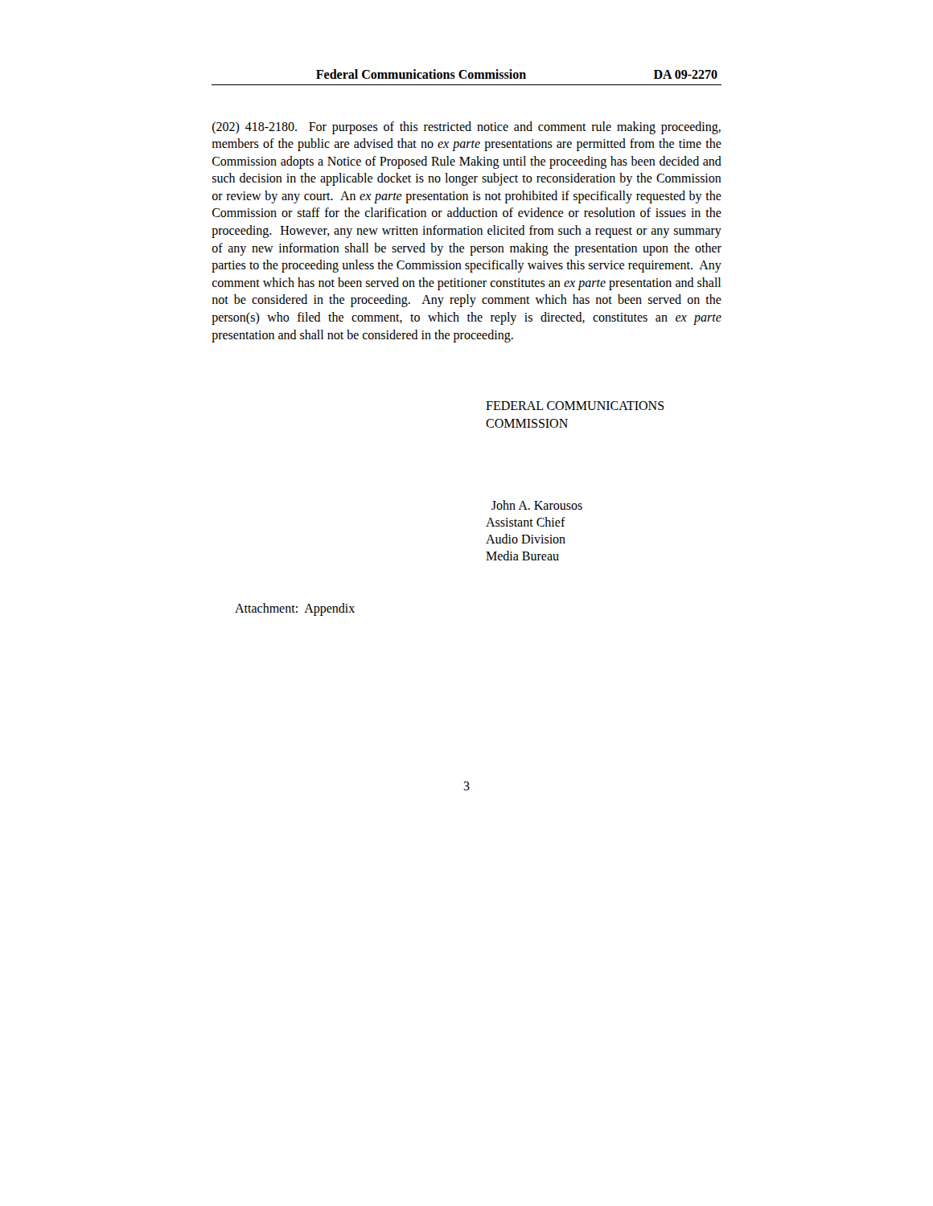Federal Communications Commission DA 09-2270
(202) 418-2180. For purposes of this restricted notice and comment rule making proceeding, members of the public are advised that no ex parte presentations are permitted from the time the Commission adopts a Notice of Proposed Rule Making until the proceeding has been decided and such decision in the applicable docket is no longer subject to reconsideration by the Commission or review by any court. An ex parte presentation is not prohibited if specifically requested by the Commission or staff for the clarification or adduction of evidence or resolution of issues in the proceeding. However, any new written information elicited from such a request or any summary of any new information shall be served by the person making the presentation upon the other parties to the proceeding unless the Commission specifically waives this service requirement. Any comment which has not been served on the petitioner constitutes an ex parte presentation and shall not be considered in the proceeding. Any reply comment which has not been served on the person(s) who filed the comment, to which the reply is directed, constitutes an ex parte presentation and shall not be considered in the proceeding.
FEDERAL COMMUNICATIONS COMMISSION
John A. Karousos
Assistant Chief
Audio Division
Media Bureau
Attachment: Appendix
3